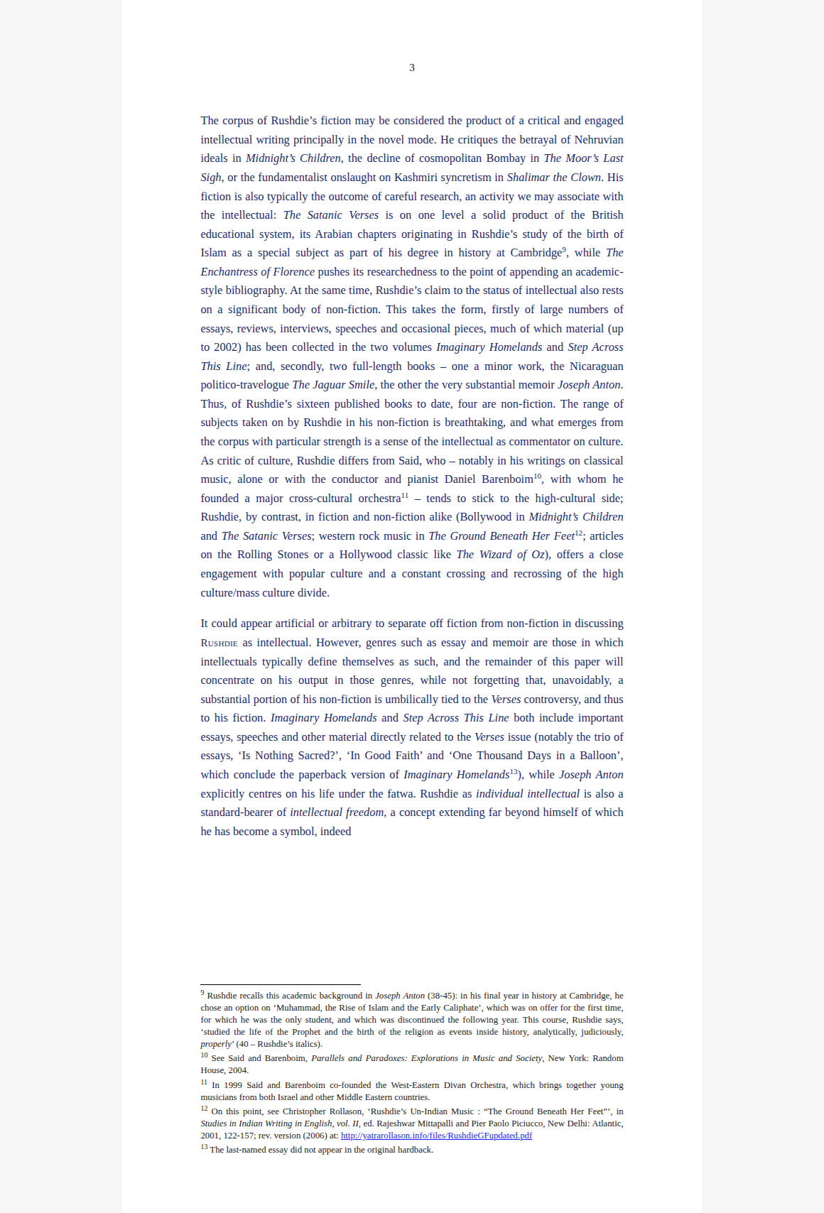3
The corpus of Rushdie’s fiction may be considered the product of a critical and engaged intellectual writing principally in the novel mode. He critiques the betrayal of Nehruvian ideals in Midnight’s Children, the decline of cosmopolitan Bombay in The Moor’s Last Sigh, or the fundamentalist onslaught on Kashmiri syncretism in Shalimar the Clown. His fiction is also typically the outcome of careful research, an activity we may associate with the intellectual: The Satanic Verses is on one level a solid product of the British educational system, its Arabian chapters originating in Rushdie’s study of the birth of Islam as a special subject as part of his degree in history at Cambridge9, while The Enchantress of Florence pushes its researchedness to the point of appending an academic-style bibliography. At the same time, Rushdie’s claim to the status of intellectual also rests on a significant body of non-fiction. This takes the form, firstly of large numbers of essays, reviews, interviews, speeches and occasional pieces, much of which material (up to 2002) has been collected in the two volumes Imaginary Homelands and Step Across This Line; and, secondly, two full-length books – one a minor work, the Nicaraguan politico-travelogue The Jaguar Smile, the other the very substantial memoir Joseph Anton. Thus, of Rushdie’s sixteen published books to date, four are non-fiction. The range of subjects taken on by Rushdie in his non-fiction is breathtaking, and what emerges from the corpus with particular strength is a sense of the intellectual as commentator on culture. As critic of culture, Rushdie differs from Said, who – notably in his writings on classical music, alone or with the conductor and pianist Daniel Barenboim10, with whom he founded a major cross-cultural orchestra11 – tends to stick to the high-cultural side; Rushdie, by contrast, in fiction and non-fiction alike (Bollywood in Midnight’s Children and The Satanic Verses; western rock music in The Ground Beneath Her Feet12; articles on the Rolling Stones or a Hollywood classic like The Wizard of Oz), offers a close engagement with popular culture and a constant crossing and recrossing of the high culture/mass culture divide.
It could appear artificial or arbitrary to separate off fiction from non-fiction in discussing Rushdie as intellectual. However, genres such as essay and memoir are those in which intellectuals typically define themselves as such, and the remainder of this paper will concentrate on his output in those genres, while not forgetting that, unavoidably, a substantial portion of his non-fiction is umbilically tied to the Verses controversy, and thus to his fiction. Imaginary Homelands and Step Across This Line both include important essays, speeches and other material directly related to the Verses issue (notably the trio of essays, ‘Is Nothing Sacred?’, ‘In Good Faith’ and ‘One Thousand Days in a Balloon’, which conclude the paperback version of Imaginary Homelands13), while Joseph Anton explicitly centres on his life under the fatwa. Rushdie as individual intellectual is also a standard-bearer of intellectual freedom, a concept extending far beyond himself of which he has become a symbol, indeed
9 Rushdie recalls this academic background in Joseph Anton (38-45): in his final year in history at Cambridge, he chose an option on ‘Muhammad, the Rise of Islam and the Early Caliphate’, which was on offer for the first time, for which he was the only student, and which was discontinued the following year. This course, Rushdie says, ‘studied the life of the Prophet and the birth of the religion as events inside history, analytically, judiciously, properly’ (40 – Rushdie’s italics).
10 See Said and Barenboim, Parallels and Paradoxes: Explorations in Music and Society, New York: Random House, 2004.
11 In 1999 Said and Barenboim co-founded the West-Eastern Divan Orchestra, which brings together young musicians from both Israel and other Middle Eastern countries.
12 On this point, see Christopher Rollason, ‘Rushdie’s Un-Indian Music : “The Ground Beneath Her Feet”’, in Studies in Indian Writing in English, vol. II, ed. Rajeshwar Mittapalli and Pier Paolo Piciucco, New Delhi: Atlantic, 2001, 122-157; rev. version (2006) at: http://yatrarollason.info/files/RushdieGFupdated.pdf
13 The last-named essay did not appear in the original hardback.